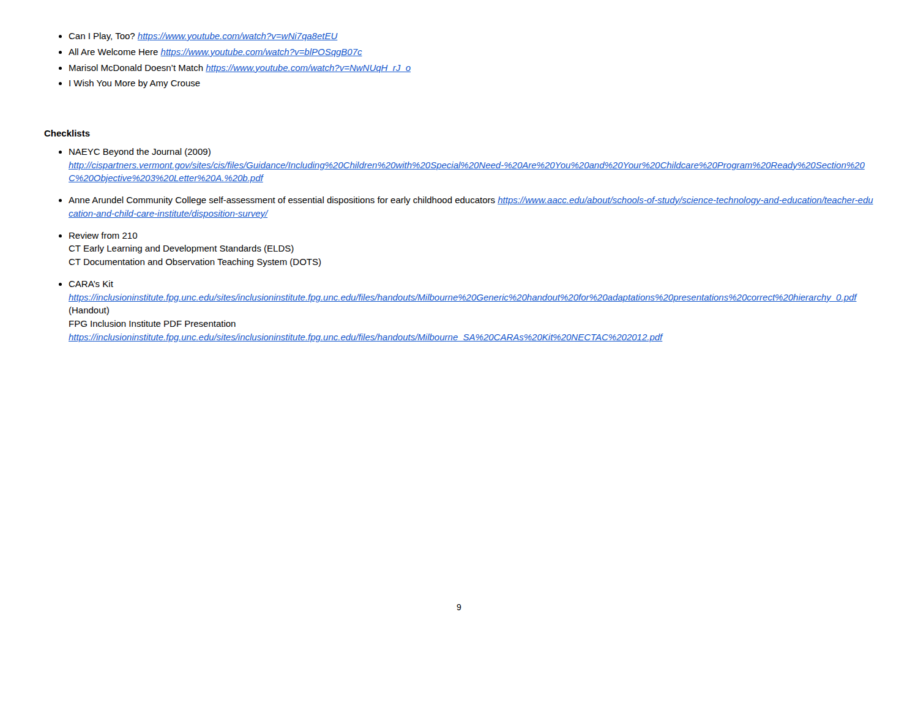Can I Play, Too? https://www.youtube.com/watch?v=wNi7qa8etEU
All Are Welcome Here https://www.youtube.com/watch?v=blPOSqgB07c
Marisol McDonald Doesn’t Match https://www.youtube.com/watch?v=NwNUqH_rJ_o
I Wish You More by Amy Crouse
Checklists
NAEYC Beyond the Journal (2009)
http://cispartners.vermont.gov/sites/cis/files/Guidance/Including%20Children%20with%20Special%20Need-%20Are%20You%20and%20Your%20Childcare%20Program%20Ready%20Section%20C%20Objective%203%20Letter%20A.%20b.pdf
Anne Arundel Community College self-assessment of essential dispositions for early childhood educators https://www.aacc.edu/about/schools-of-study/science-technology-and-education/teacher-education-and-child-care-institute/disposition-survey/
Review from 210
CT Early Learning and Development Standards (ELDS)
CT Documentation and Observation Teaching System (DOTS)
CARA’s Kit
https://inclusioninstitute.fpg.unc.edu/sites/inclusioninstitute.fpg.unc.edu/files/handouts/Milbourne%20Generic%20handout%20for%20adaptations%20presentations%20correct%20hierarchy_0.pdf (Handout)
FPG Inclusion Institute PDF Presentation
https://inclusioninstitute.fpg.unc.edu/sites/inclusioninstitute.fpg.unc.edu/files/handouts/Milbourne_SA%20CARAs%20Kit%20NECTAC%202012.pdf
9